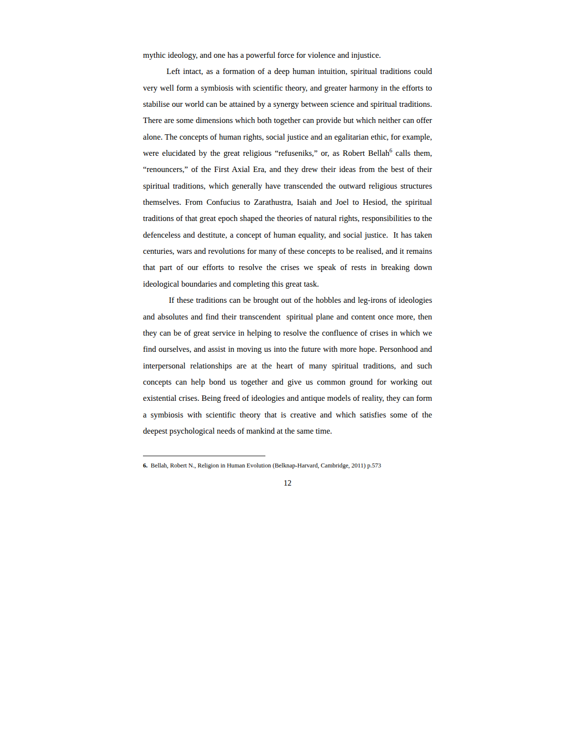mythic ideology, and one has a powerful force for violence and injustice.
Left intact, as a formation of a deep human intuition, spiritual traditions could very well form a symbiosis with scientific theory, and greater harmony in the efforts to stabilise our world can be attained by a synergy between science and spiritual traditions. There are some dimensions which both together can provide but which neither can offer alone. The concepts of human rights, social justice and an egalitarian ethic, for example, were elucidated by the great religious “refuseniks,” or, as Robert Bellah6 calls them, “renouncers,” of the First Axial Era, and they drew their ideas from the best of their spiritual traditions, which generally have transcended the outward religious structures themselves. From Confucius to Zarathustra, Isaiah and Joel to Hesiod, the spiritual traditions of that great epoch shaped the theories of natural rights, responsibilities to the defenceless and destitute, a concept of human equality, and social justice. It has taken centuries, wars and revolutions for many of these concepts to be realised, and it remains that part of our efforts to resolve the crises we speak of rests in breaking down ideological boundaries and completing this great task.
If these traditions can be brought out of the hobbles and leg-irons of ideologies and absolutes and find their transcendent spiritual plane and content once more, then they can be of great service in helping to resolve the confluence of crises in which we find ourselves, and assist in moving us into the future with more hope. Personhood and interpersonal relationships are at the heart of many spiritual traditions, and such concepts can help bond us together and give us common ground for working out existential crises. Being freed of ideologies and antique models of reality, they can form a symbiosis with scientific theory that is creative and which satisfies some of the deepest psychological needs of mankind at the same time.
6. Bellah, Robert N., Religion in Human Evolution (Belknap-Harvard, Cambridge, 2011) p.573
12